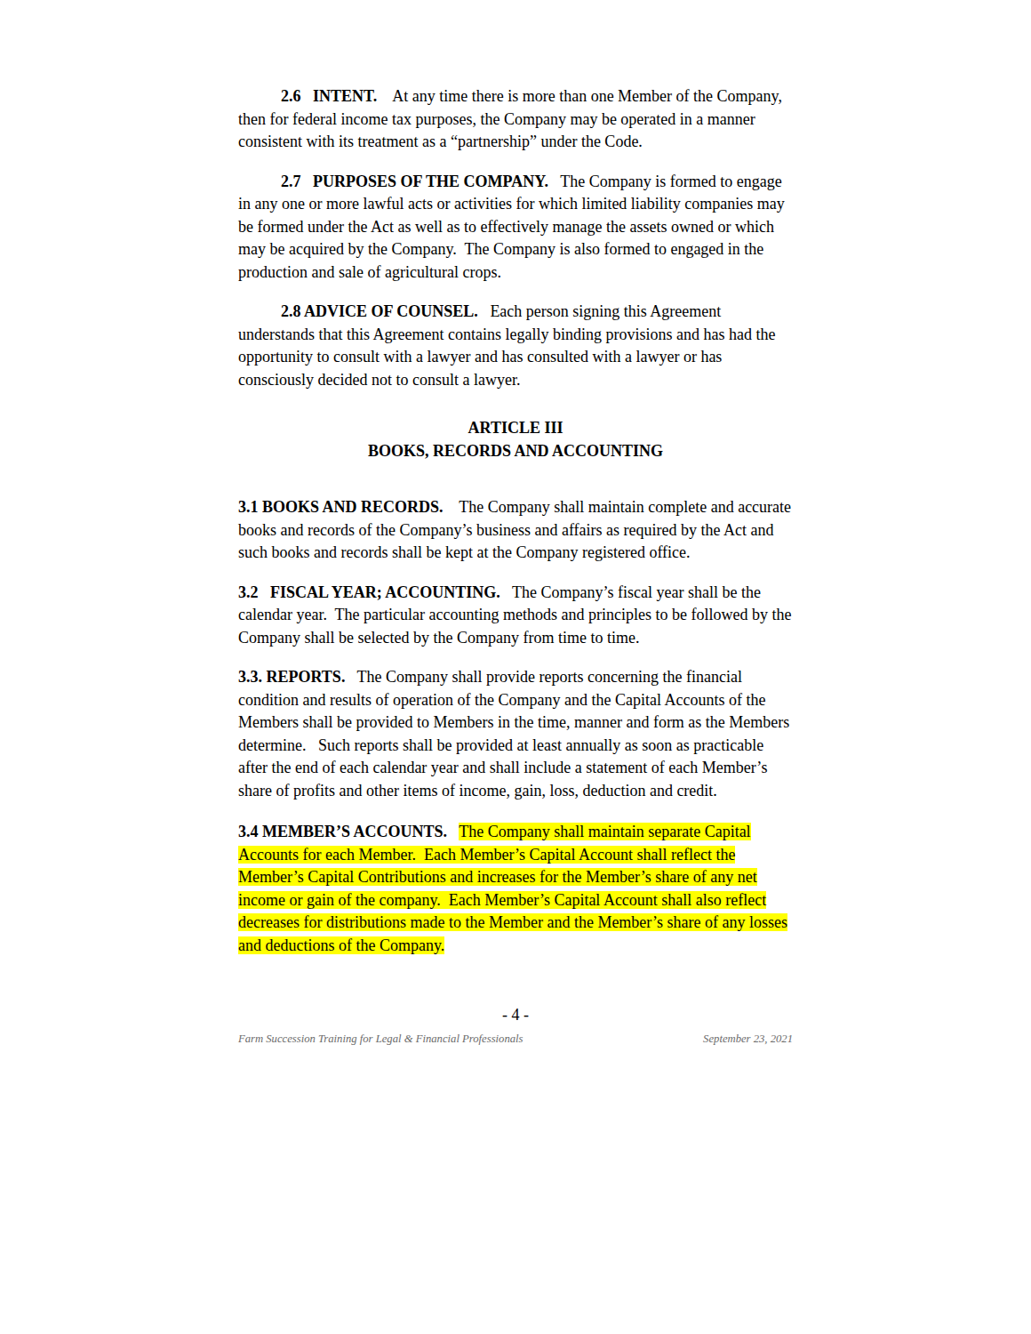2.6 INTENT. At any time there is more than one Member of the Company, then for federal income tax purposes, the Company may be operated in a manner consistent with its treatment as a “partnership” under the Code.
2.7 PURPOSES OF THE COMPANY. The Company is formed to engage in any one or more lawful acts or activities for which limited liability companies may be formed under the Act as well as to effectively manage the assets owned or which may be acquired by the Company. The Company is also formed to engaged in the production and sale of agricultural crops.
2.8 ADVICE OF COUNSEL. Each person signing this Agreement understands that this Agreement contains legally binding provisions and has had the opportunity to consult with a lawyer and has consulted with a lawyer or has consciously decided not to consult a lawyer.
ARTICLE III
BOOKS, RECORDS AND ACCOUNTING
3.1 BOOKS AND RECORDS. The Company shall maintain complete and accurate books and records of the Company’s business and affairs as required by the Act and such books and records shall be kept at the Company registered office.
3.2 FISCAL YEAR; ACCOUNTING. The Company’s fiscal year shall be the calendar year. The particular accounting methods and principles to be followed by the Company shall be selected by the Company from time to time.
3.3. REPORTS. The Company shall provide reports concerning the financial condition and results of operation of the Company and the Capital Accounts of the Members shall be provided to Members in the time, manner and form as the Members determine. Such reports shall be provided at least annually as soon as practicable after the end of each calendar year and shall include a statement of each Member’s share of profits and other items of income, gain, loss, deduction and credit.
3.4 MEMBER’S ACCOUNTS. The Company shall maintain separate Capital Accounts for each Member. Each Member’s Capital Account shall reflect the Member’s Capital Contributions and increases for the Member’s share of any net income or gain of the company. Each Member’s Capital Account shall also reflect decreases for distributions made to the Member and the Member’s share of any losses and deductions of the Company.
- 4 -
Farm Succession Training for Legal & Financial Professionals September 23, 2021